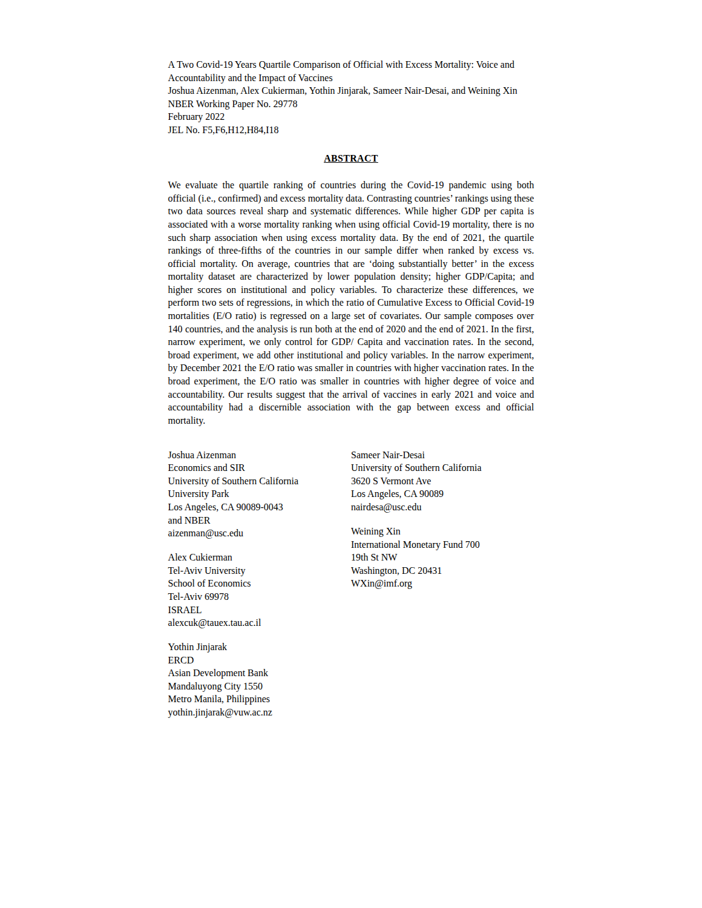A Two Covid-19 Years Quartile Comparison of Official with Excess Mortality: Voice and Accountability and the Impact of Vaccines
Joshua Aizenman, Alex Cukierman, Yothin Jinjarak, Sameer Nair-Desai, and Weining Xin
NBER Working Paper No. 29778
February 2022
JEL No. F5,F6,H12,H84,I18
ABSTRACT
We evaluate the quartile ranking of countries during the Covid-19 pandemic using both official (i.e., confirmed) and excess mortality data. Contrasting countries’ rankings using these two data sources reveal sharp and systematic differences. While higher GDP per capita is associated with a worse mortality ranking when using official Covid-19 mortality, there is no such sharp association when using excess mortality data. By the end of 2021, the quartile rankings of three-fifths of the countries in our sample differ when ranked by excess vs. official mortality. On average, countries that are ‘doing substantially better’ in the excess mortality dataset are characterized by lower population density; higher GDP/Capita; and higher scores on institutional and policy variables. To characterize these differences, we perform two sets of regressions, in which the ratio of Cumulative Excess to Official Covid-19 mortalities (E/O ratio) is regressed on a large set of covariates. Our sample composes over 140 countries, and the analysis is run both at the end of 2020 and the end of 2021. In the first, narrow experiment, we only control for GDP/ Capita and vaccination rates. In the second, broad experiment, we add other institutional and policy variables. In the narrow experiment, by December 2021 the E/O ratio was smaller in countries with higher vaccination rates. In the broad experiment, the E/O ratio was smaller in countries with higher degree of voice and accountability. Our results suggest that the arrival of vaccines in early 2021 and voice and accountability had a discernible association with the gap between excess and official mortality.
Joshua Aizenman
Economics and SIR
University of Southern California
University Park
Los Angeles, CA 90089-0043
and NBER
aizenman@usc.edu
Alex Cukierman
Tel-Aviv University
School of Economics
Tel-Aviv 69978
ISRAEL
alexcuk@tauex.tau.ac.il
Yothin Jinjarak
ERCD
Asian Development Bank
Mandaluyong City 1550
Metro Manila, Philippines
yothin.jinjarak@vuw.ac.nz
Sameer Nair-Desai
University of Southern California
3620 S Vermont Ave
Los Angeles, CA 90089
nairdesa@usc.edu
Weining Xin
International Monetary Fund 700
19th St NW
Washington, DC 20431
WXin@imf.org